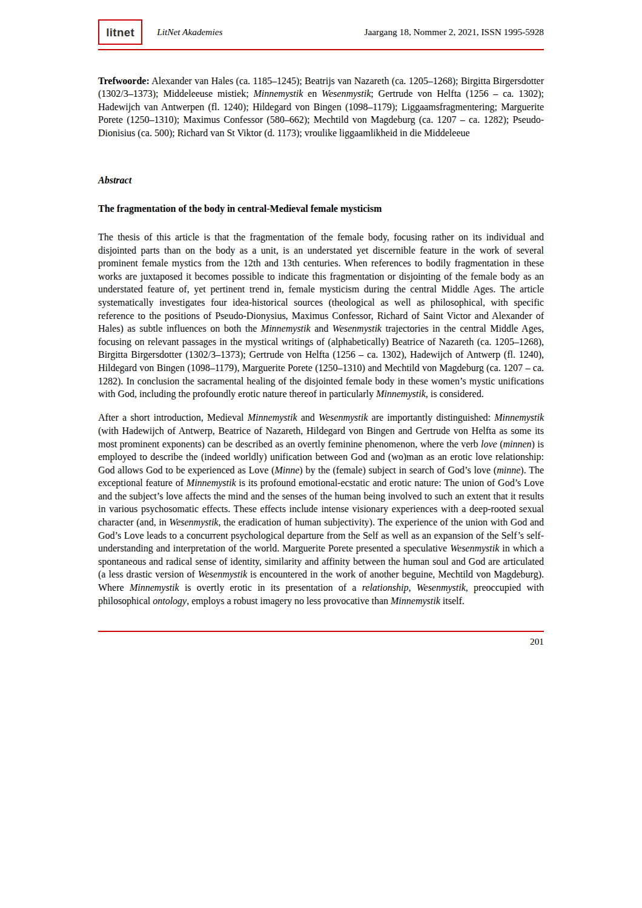litnet
LitNet Akademies Jaargang 18, Nommer 2, 2021, ISSN 1995-5928
Trefwoorde: Alexander van Hales (ca. 1185–1245); Beatrijs van Nazareth (ca. 1205–1268); Birgitta Birgersdotter (1302/3–1373); Middeleeuse mistiek; Minnemystik en Wesenmystik; Gertrude von Helfta (1256 – ca. 1302); Hadewijch van Antwerpen (fl. 1240); Hildegard von Bingen (1098–1179); Liggaamsfragmentering; Marguerite Porete (1250–1310); Maximus Confessor (580–662); Mechtild von Magdeburg (ca. 1207 – ca. 1282); Pseudo-Dionisius (ca. 500); Richard van St Viktor (d. 1173); vroulike liggaamlikheid in die Middeleeue
Abstract
The fragmentation of the body in central-Medieval female mysticism
The thesis of this article is that the fragmentation of the female body, focusing rather on its individual and disjointed parts than on the body as a unit, is an understated yet discernible feature in the work of several prominent female mystics from the 12th and 13th centuries. When references to bodily fragmentation in these works are juxtaposed it becomes possible to indicate this fragmentation or disjointing of the female body as an understated feature of, yet pertinent trend in, female mysticism during the central Middle Ages. The article systematically investigates four idea-historical sources (theological as well as philosophical, with specific reference to the positions of Pseudo-Dionysius, Maximus Confessor, Richard of Saint Victor and Alexander of Hales) as subtle influences on both the Minnemystik and Wesenmystik trajectories in the central Middle Ages, focusing on relevant passages in the mystical writings of (alphabetically) Beatrice of Nazareth (ca. 1205–1268), Birgitta Birgersdotter (1302/3–1373); Gertrude von Helfta (1256 – ca. 1302), Hadewijch of Antwerp (fl. 1240), Hildegard von Bingen (1098–1179), Marguerite Porete (1250–1310) and Mechtild von Magdeburg (ca. 1207 – ca. 1282). In conclusion the sacramental healing of the disjointed female body in these women’s mystic unifications with God, including the profoundly erotic nature thereof in particularly Minnemystik, is considered.
After a short introduction, Medieval Minnemystik and Wesenmystik are importantly distinguished: Minnemystik (with Hadewijch of Antwerp, Beatrice of Nazareth, Hildegard von Bingen and Gertrude von Helfta as some its most prominent exponents) can be described as an overtly feminine phenomenon, where the verb love (minnen) is employed to describe the (indeed worldly) unification between God and (wo)man as an erotic love relationship: God allows God to be experienced as Love (Minne) by the (female) subject in search of God’s love (minne). The exceptional feature of Minnemystik is its profound emotional-ecstatic and erotic nature: The union of God’s Love and the subject’s love affects the mind and the senses of the human being involved to such an extent that it results in various psychosomatic effects. These effects include intense visionary experiences with a deep-rooted sexual character (and, in Wesenmystik, the eradication of human subjectivity). The experience of the union with God and God’s Love leads to a concurrent psychological departure from the Self as well as an expansion of the Self’s self-understanding and interpretation of the world. Marguerite Porete presented a speculative Wesenmystik in which a spontaneous and radical sense of identity, similarity and affinity between the human soul and God are articulated (a less drastic version of Wesenmystik is encountered in the work of another beguine, Mechtild von Magdeburg). Where Minnemystik is overtly erotic in its presentation of a relationship, Wesenmystik, preoccupied with philosophical ontology, employs a robust imagery no less provocative than Minnemystik itself.
201